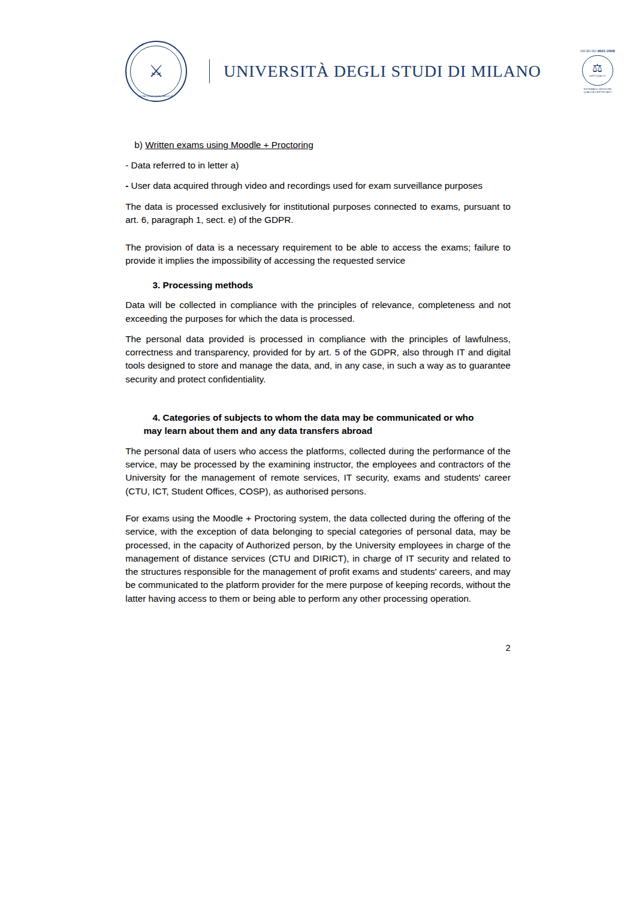⚔ Universitas Studiorum Mediolanensis
Università degli Studi di Milano
UNI EN ISO 9001:2008
⚖ Certiquality
Sistema di gestione
qualità certificato
b) Written exams using Moodle + Proctoring
- Data referred to in letter a)
- User data acquired through video and recordings used for exam surveillance purposes
The data is processed exclusively for institutional purposes connected to exams, pursuant to art. 6, paragraph 1, sect. e) of the GDPR.
The provision of data is a necessary requirement to be able to access the exams; failure to provide it implies the impossibility of accessing the requested service
3. Processing methods
Data will be collected in compliance with the principles of relevance, completeness and not exceeding the purposes for which the data is processed.
The personal data provided is processed in compliance with the principles of lawfulness, correctness and transparency, provided for by art. 5 of the GDPR, also through IT and digital tools designed to store and manage the data, and, in any case, in such a way as to guarantee security and protect confidentiality.
4. Categories of subjects to whom the data may be communicated or who may learn about them and any data transfers abroad
The personal data of users who access the platforms, collected during the performance of the service, may be processed by the examining instructor, the employees and contractors of the University for the management of remote services, IT security, exams and students' career (CTU, ICT, Student Offices, COSP), as authorised persons.
For exams using the Moodle + Proctoring system, the data collected during the offering of the service, with the exception of data belonging to special categories of personal data, may be processed, in the capacity of Authorized person, by the University employees in charge of the management of distance services (CTU and DIRICT), in charge of IT security and related to the structures responsible for the management of profit exams and students' careers, and may be communicated to the platform provider for the mere purpose of keeping records, without the latter having access to them or being able to perform any other processing operation.
2